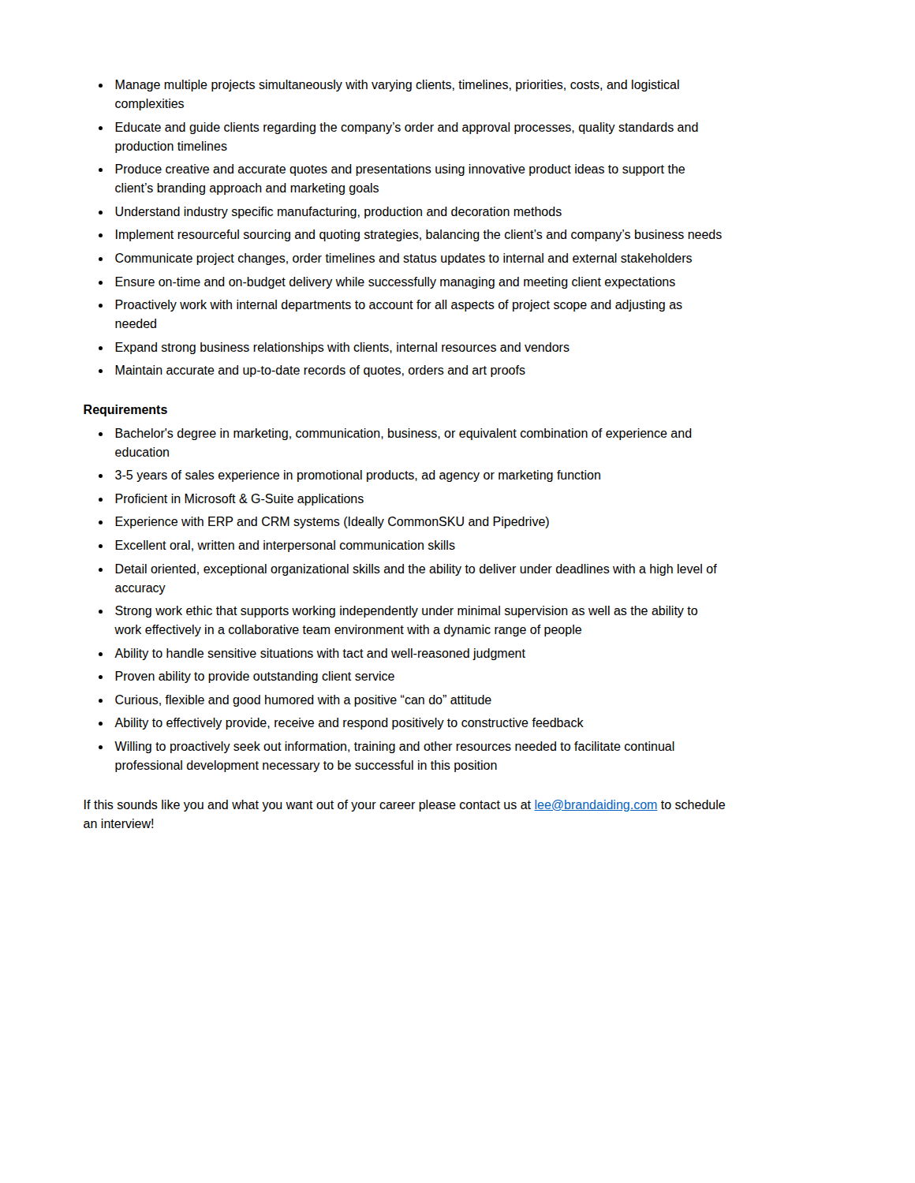Manage multiple projects simultaneously with varying clients, timelines, priorities, costs, and logistical complexities
Educate and guide clients regarding the company’s order and approval processes, quality standards and production timelines
Produce creative and accurate quotes and presentations using innovative product ideas to support the client’s branding approach and marketing goals
Understand industry specific manufacturing, production and decoration methods
Implement resourceful sourcing and quoting strategies, balancing the client’s and company’s business needs
Communicate project changes, order timelines and status updates to internal and external stakeholders
Ensure on-time and on-budget delivery while successfully managing and meeting client expectations
Proactively work with internal departments to account for all aspects of project scope and adjusting as needed
Expand strong business relationships with clients, internal resources and vendors
Maintain accurate and up-to-date records of quotes, orders and art proofs
Requirements
Bachelor's degree in marketing, communication, business, or equivalent combination of experience and education
3-5 years of sales experience in promotional products, ad agency or marketing function
Proficient in Microsoft & G-Suite applications
Experience with ERP and CRM systems (Ideally CommonSKU and Pipedrive)
Excellent oral, written and interpersonal communication skills
Detail oriented, exceptional organizational skills and the ability to deliver under deadlines with a high level of accuracy
Strong work ethic that supports working independently under minimal supervision as well as the ability to work effectively in a collaborative team environment with a dynamic range of people
Ability to handle sensitive situations with tact and well-reasoned judgment
Proven ability to provide outstanding client service
Curious, flexible and good humored with a positive “can do” attitude
Ability to effectively provide, receive and respond positively to constructive feedback
Willing to proactively seek out information, training and other resources needed to facilitate continual professional development necessary to be successful in this position
If this sounds like you and what you want out of your career please contact us at lee@brandaiding.com to schedule an interview!